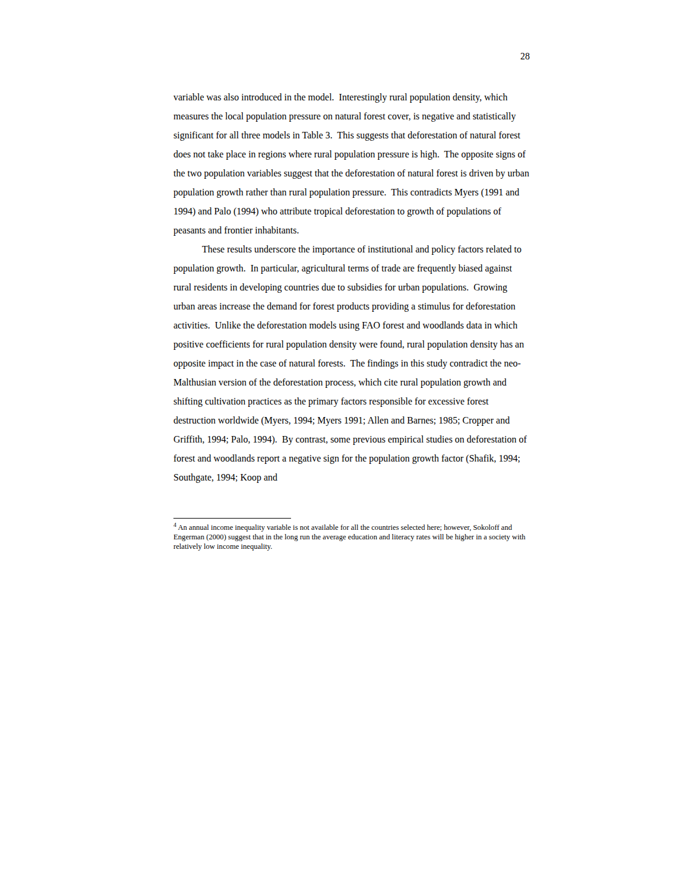28
variable was also introduced in the model. Interestingly rural population density, which measures the local population pressure on natural forest cover, is negative and statistically significant for all three models in Table 3. This suggests that deforestation of natural forest does not take place in regions where rural population pressure is high. The opposite signs of the two population variables suggest that the deforestation of natural forest is driven by urban population growth rather than rural population pressure. This contradicts Myers (1991 and 1994) and Palo (1994) who attribute tropical deforestation to growth of populations of peasants and frontier inhabitants.
These results underscore the importance of institutional and policy factors related to population growth. In particular, agricultural terms of trade are frequently biased against rural residents in developing countries due to subsidies for urban populations. Growing urban areas increase the demand for forest products providing a stimulus for deforestation activities. Unlike the deforestation models using FAO forest and woodlands data in which positive coefficients for rural population density were found, rural population density has an opposite impact in the case of natural forests. The findings in this study contradict the neo-Malthusian version of the deforestation process, which cite rural population growth and shifting cultivation practices as the primary factors responsible for excessive forest destruction worldwide (Myers, 1994; Myers 1991; Allen and Barnes; 1985; Cropper and Griffith, 1994; Palo, 1994). By contrast, some previous empirical studies on deforestation of forest and woodlands report a negative sign for the population growth factor (Shafik, 1994; Southgate, 1994; Koop and
4 An annual income inequality variable is not available for all the countries selected here; however, Sokoloff and Engerman (2000) suggest that in the long run the average education and literacy rates will be higher in a society with relatively low income inequality.